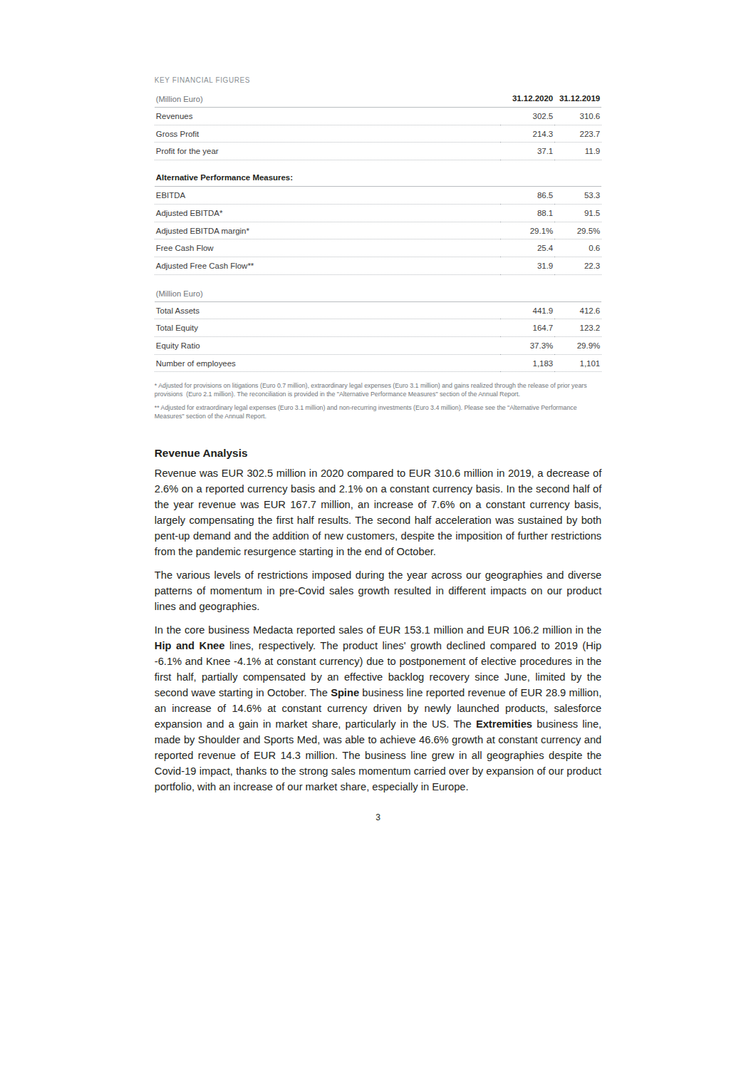Key financial figures
| (Million Euro) | 31.12.2020 | 31.12.2019 |
| --- | --- | --- |
| Revenues | 302.5 | 310.6 |
| Gross Profit | 214.3 | 223.7 |
| Profit for the year | 37.1 | 11.9 |
| Alternative Performance Measures: |
| EBITDA | 86.5 | 53.3 |
| Adjusted EBITDA* | 88.1 | 91.5 |
| Adjusted EBITDA margin* | 29.1% | 29.5% |
| Free Cash Flow | 25.4 | 0.6 |
| Adjusted Free Cash Flow** | 31.9 | 22.3 |
| (Million Euro) | | |
| Total Assets | 441.9 | 412.6 |
| Total Equity | 164.7 | 123.2 |
| Equity Ratio | 37.3% | 29.9% |
| Number of employees | 1,183 | 1,101 |
* Adjusted for provisions on litigations (Euro 0.7 million), extraordinary legal expenses (Euro 3.1 million) and gains realized through the release of prior years provisions (Euro 2.1 million). The reconciliation is provided in the "Alternative Performance Measures" section of the Annual Report.
** Adjusted for extraordinary legal expenses (Euro 3.1 million) and non-recurring investments (Euro 3.4 million). Please see the "Alternative Performance Measures" section of the Annual Report.
Revenue Analysis
Revenue was EUR 302.5 million in 2020 compared to EUR 310.6 million in 2019, a decrease of 2.6% on a reported currency basis and 2.1% on a constant currency basis. In the second half of the year revenue was EUR 167.7 million, an increase of 7.6% on a constant currency basis, largely compensating the first half results. The second half acceleration was sustained by both pent-up demand and the addition of new customers, despite the imposition of further restrictions from the pandemic resurgence starting in the end of October.
The various levels of restrictions imposed during the year across our geographies and diverse patterns of momentum in pre-Covid sales growth resulted in different impacts on our product lines and geographies.
In the core business Medacta reported sales of EUR 153.1 million and EUR 106.2 million in the Hip and Knee lines, respectively. The product lines' growth declined compared to 2019 (Hip -6.1% and Knee -4.1% at constant currency) due to postponement of elective procedures in the first half, partially compensated by an effective backlog recovery since June, limited by the second wave starting in October. The Spine business line reported revenue of EUR 28.9 million, an increase of 14.6% at constant currency driven by newly launched products, salesforce expansion and a gain in market share, particularly in the US. The Extremities business line, made by Shoulder and Sports Med, was able to achieve 46.6% growth at constant currency and reported revenue of EUR 14.3 million. The business line grew in all geographies despite the Covid-19 impact, thanks to the strong sales momentum carried over by expansion of our product portfolio, with an increase of our market share, especially in Europe.
3